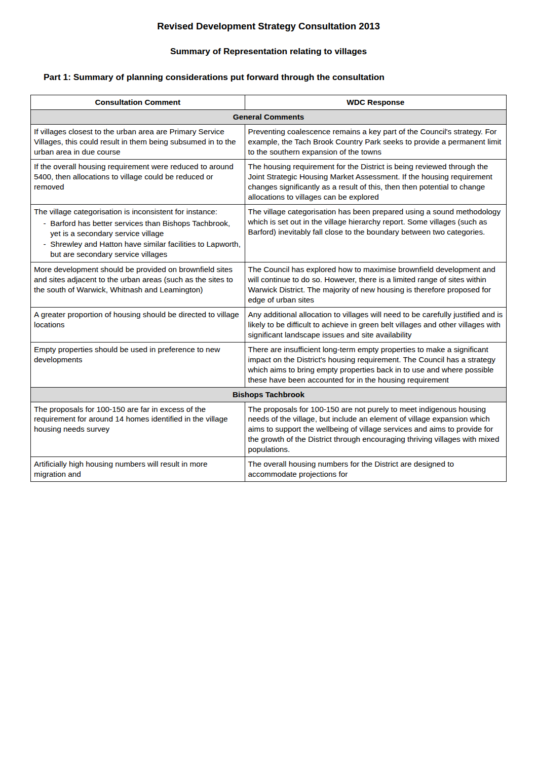Revised Development Strategy Consultation 2013
Summary of Representation relating to villages
Part 1: Summary of planning considerations put forward through the consultation
| Consultation Comment | WDC Response |
| --- | --- |
| General Comments |
| If villages closest to the urban area are Primary Service Villages, this could result in them being subsumed in to the urban area in due course | Preventing coalescence remains a key part of the Council's strategy. For example, the Tach Brook Country Park seeks to provide a permanent limit to the southern expansion of the towns |
| If the overall housing requirement were reduced to around 5400, then allocations to village could be reduced or removed | The housing requirement for the District is being reviewed through the Joint Strategic Housing Market Assessment. If the housing requirement changes significantly as a result of this, then then potential to change allocations to villages can be explored |
| The village categorisation is inconsistent for instance: Barford has better services than Bishops Tachbrook, yet is a secondary service village Shrewley and Hatton have similar facilities to Lapworth, but are secondary service villages | The village categorisation has been prepared using a sound methodology which is set out in the village hierarchy report. Some villages (such as Barford) inevitably fall close to the boundary between two categories. |
| More development should be provided on brownfield sites and sites adjacent to the urban areas (such as the sites to the south of Warwick, Whitnash and Leamington) | The Council has explored how to maximise brownfield development and will continue to do so. However, there is a limited range of sites within Warwick District. The majority of new housing is therefore proposed for edge of urban sites |
| A greater proportion of housing should be directed to village locations | Any additional allocation to villages will need to be carefully justified and is likely to be difficult to achieve in green belt villages and other villages with significant landscape issues and site availability |
| Empty properties should be used in preference to new developments | There are insufficient long-term empty properties to make a significant impact on the District's housing requirement. The Council has a strategy which aims to bring empty properties back in to use and where possible these have been accounted for in the housing requirement |
| Bishops Tachbrook |
| The proposals for 100-150 are far in excess of the requirement for around 14 homes identified in the village housing needs survey | The proposals for 100-150 are not purely to meet indigenous housing needs of the village, but include an element of village expansion which aims to support the wellbeing of village services and aims to provide for the growth of the District through encouraging thriving villages with mixed populations. |
| Artificially high housing numbers will result in more migration and | The overall housing numbers for the District are designed to accommodate projections for |